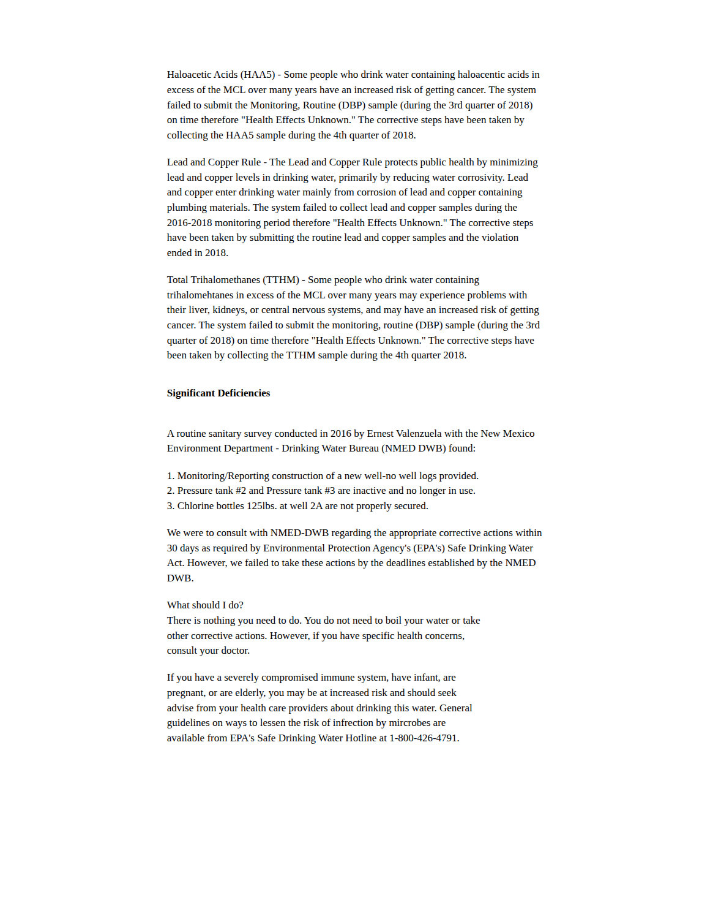Haloacetic Acids (HAA5) - Some people who drink water containing haloacentic acids in excess of the MCL over many years have an increased risk of getting cancer. The system failed to submit the Monitoring, Routine (DBP) sample (during the 3rd quarter of 2018) on time therefore "Health Effects Unknown." The corrective steps have been taken by collecting the HAA5 sample during the 4th quarter of 2018.
Lead and Copper Rule - The Lead and Copper Rule protects public health by minimizing lead and copper levels in drinking water, primarily by reducing water corrosivity. Lead and copper enter drinking water mainly from corrosion of lead and copper containing plumbing materials. The system failed to collect lead and copper samples during the 2016-2018 monitoring period therefore "Health Effects Unknown." The corrective steps have been taken by submitting the routine lead and copper samples and the violation ended in 2018.
Total Trihalomethanes (TTHM) - Some people who drink water containing trihalomehtanes in excess of the MCL over many years may experience problems with their liver, kidneys, or central nervous systems, and may have an increased risk of getting cancer. The system failed to submit the monitoring, routine (DBP) sample (during the 3rd quarter of 2018) on time therefore "Health Effects Unknown." The corrective steps have been taken by collecting the TTHM sample during the 4th quarter 2018.
Significant Deficiencies
A routine sanitary survey conducted in 2016 by Ernest Valenzuela with the New Mexico Environment Department - Drinking Water Bureau (NMED DWB) found:
1. Monitoring/Reporting construction of a new well-no well logs provided.
2. Pressure tank #2 and Pressure tank #3 are inactive and no longer in use.
3. Chlorine bottles 125lbs. at well 2A are not properly secured.
We were to consult with NMED-DWB regarding the appropriate corrective actions within 30 days as required by Environmental Protection Agency's (EPA's) Safe Drinking Water Act. However, we failed to take these actions by the deadlines established by the NMED DWB.
What should I do?
There is nothing you need to do. You do not need to boil your water or take
other corrective actions. However, if you have specific health concerns,
consult your doctor.
If you have a severely compromised immune system, have infant, are
pregnant, or are elderly, you may be at increased risk and should seek
advise from your health care providers about drinking this water. General
guidelines on ways to lessen the risk of infrection by mircrobes are
available from EPA's Safe Drinking Water Hotline at 1-800-426-4791.